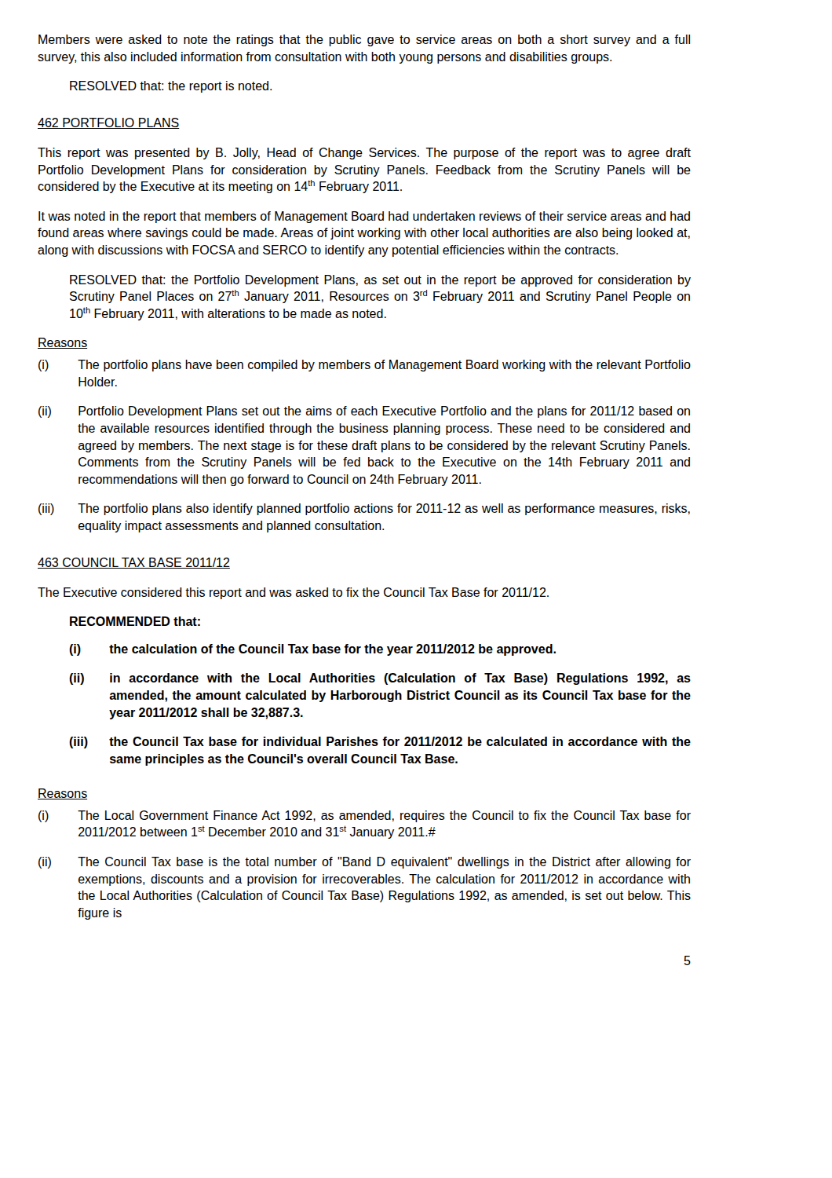Members were asked to note the ratings that the public gave to service areas on both a short survey and a full survey, this also included information from consultation with both young persons and disabilities groups.
RESOLVED that: the report is noted.
462 PORTFOLIO PLANS
This report was presented by B. Jolly, Head of Change Services. The purpose of the report was to agree draft Portfolio Development Plans for consideration by Scrutiny Panels. Feedback from the Scrutiny Panels will be considered by the Executive at its meeting on 14th February 2011.
It was noted in the report that members of Management Board had undertaken reviews of their service areas and had found areas where savings could be made. Areas of joint working with other local authorities are also being looked at, along with discussions with FOCSA and SERCO to identify any potential efficiencies within the contracts.
RESOLVED that: the Portfolio Development Plans, as set out in the report be approved for consideration by Scrutiny Panel Places on 27th January 2011, Resources on 3rd February 2011 and Scrutiny Panel People on 10th February 2011, with alterations to be made as noted.
Reasons
(i) The portfolio plans have been compiled by members of Management Board working with the relevant Portfolio Holder.
(ii) Portfolio Development Plans set out the aims of each Executive Portfolio and the plans for 2011/12 based on the available resources identified through the business planning process. These need to be considered and agreed by members. The next stage is for these draft plans to be considered by the relevant Scrutiny Panels. Comments from the Scrutiny Panels will be fed back to the Executive on the 14th February 2011 and recommendations will then go forward to Council on 24th February 2011.
(iii) The portfolio plans also identify planned portfolio actions for 2011-12 as well as performance measures, risks, equality impact assessments and planned consultation.
463 COUNCIL TAX BASE 2011/12
The Executive considered this report and was asked to fix the Council Tax Base for 2011/12.
RECOMMENDED that:
(i) the calculation of the Council Tax base for the year 2011/2012 be approved.
(ii) in accordance with the Local Authorities (Calculation of Tax Base) Regulations 1992, as amended, the amount calculated by Harborough District Council as its Council Tax base for the year 2011/2012 shall be 32,887.3.
(iii) the Council Tax base for individual Parishes for 2011/2012 be calculated in accordance with the same principles as the Council's overall Council Tax Base.
Reasons
(i) The Local Government Finance Act 1992, as amended, requires the Council to fix the Council Tax base for 2011/2012 between 1st December 2010 and 31st January 2011.#
(ii) The Council Tax base is the total number of "Band D equivalent" dwellings in the District after allowing for exemptions, discounts and a provision for irrecoverables. The calculation for 2011/2012 in accordance with the Local Authorities (Calculation of Council Tax Base) Regulations 1992, as amended, is set out below. This figure is
5